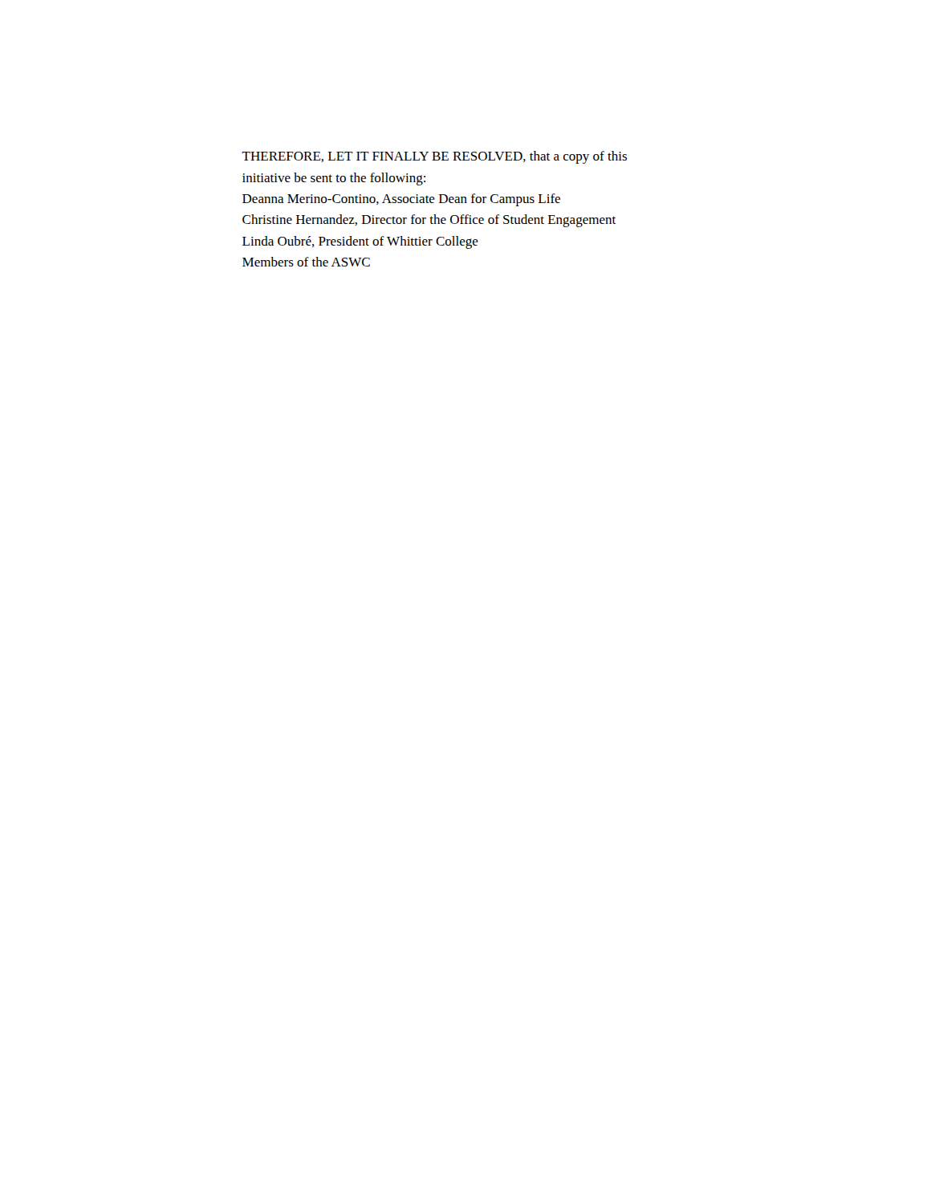THEREFORE, LET IT FINALLY BE RESOLVED, that a copy of this initiative be sent to the following:
Deanna Merino-Contino, Associate Dean for Campus Life
Christine Hernandez, Director for the Office of Student Engagement
Linda Oubré, President of Whittier College
Members of the ASWC